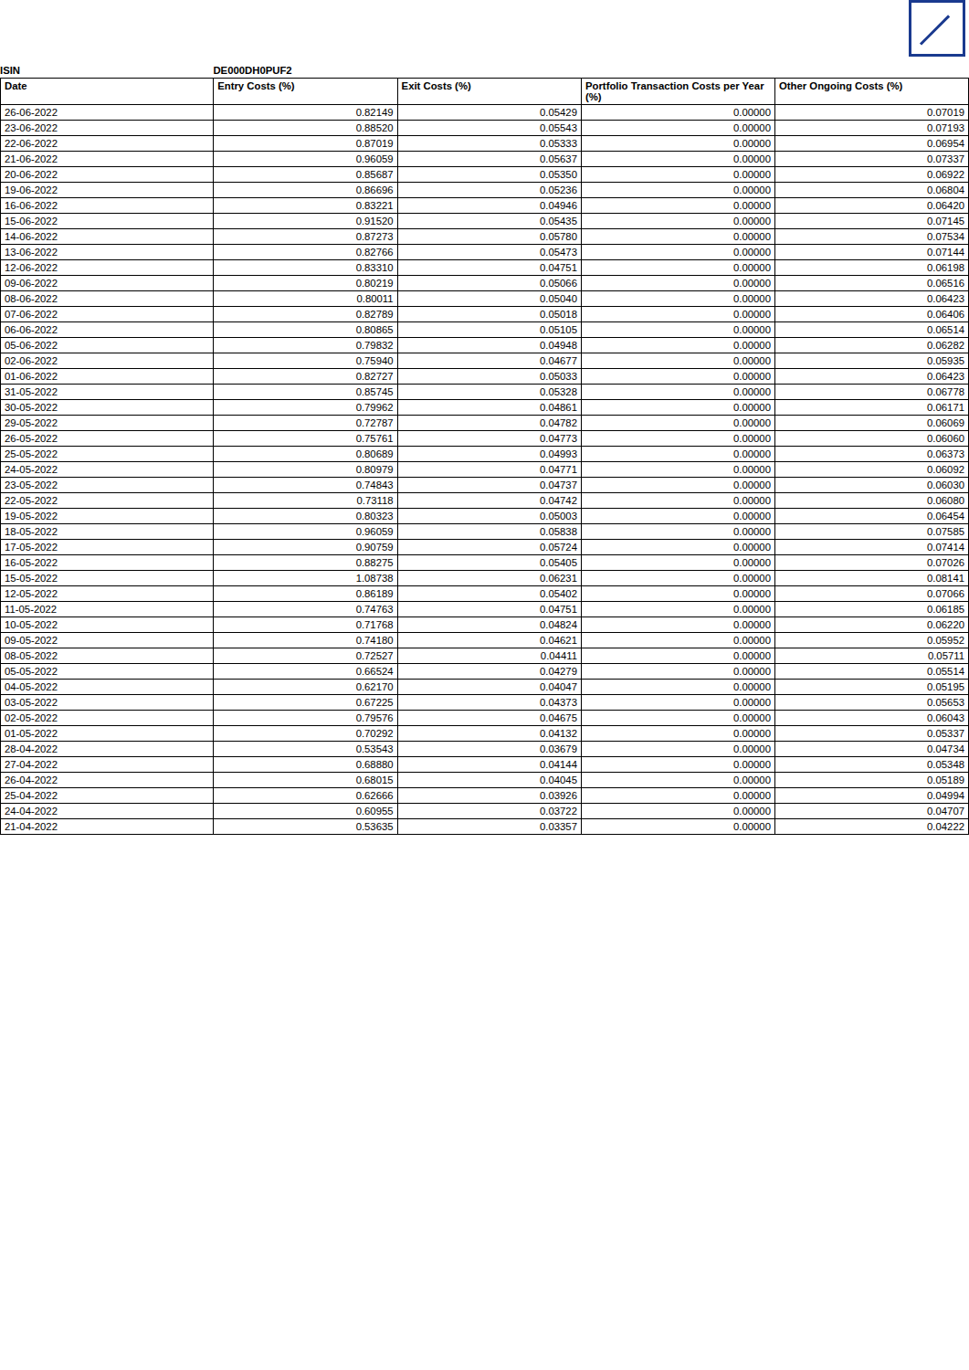| ISIN | DE000DH0PUF2 |
| Date | Entry Costs (%) | Exit Costs (%) | Portfolio Transaction Costs per Year (%) | Other Ongoing Costs (%) |
| --- | --- | --- | --- | --- |
| 26-06-2022 | 0.82149 | 0.05429 | 0.00000 | 0.07019 |
| 23-06-2022 | 0.88520 | 0.05543 | 0.00000 | 0.07193 |
| 22-06-2022 | 0.87019 | 0.05333 | 0.00000 | 0.06954 |
| 21-06-2022 | 0.96059 | 0.05637 | 0.00000 | 0.07337 |
| 20-06-2022 | 0.85687 | 0.05350 | 0.00000 | 0.06922 |
| 19-06-2022 | 0.86696 | 0.05236 | 0.00000 | 0.06804 |
| 16-06-2022 | 0.83221 | 0.04946 | 0.00000 | 0.06420 |
| 15-06-2022 | 0.91520 | 0.05435 | 0.00000 | 0.07145 |
| 14-06-2022 | 0.87273 | 0.05780 | 0.00000 | 0.07534 |
| 13-06-2022 | 0.82766 | 0.05473 | 0.00000 | 0.07144 |
| 12-06-2022 | 0.83310 | 0.04751 | 0.00000 | 0.06198 |
| 09-06-2022 | 0.80219 | 0.05066 | 0.00000 | 0.06516 |
| 08-06-2022 | 0.80011 | 0.05040 | 0.00000 | 0.06423 |
| 07-06-2022 | 0.82789 | 0.05018 | 0.00000 | 0.06406 |
| 06-06-2022 | 0.80865 | 0.05105 | 0.00000 | 0.06514 |
| 05-06-2022 | 0.79832 | 0.04948 | 0.00000 | 0.06282 |
| 02-06-2022 | 0.75940 | 0.04677 | 0.00000 | 0.05935 |
| 01-06-2022 | 0.82727 | 0.05033 | 0.00000 | 0.06423 |
| 31-05-2022 | 0.85745 | 0.05328 | 0.00000 | 0.06778 |
| 30-05-2022 | 0.79962 | 0.04861 | 0.00000 | 0.06171 |
| 29-05-2022 | 0.72787 | 0.04782 | 0.00000 | 0.06069 |
| 26-05-2022 | 0.75761 | 0.04773 | 0.00000 | 0.06060 |
| 25-05-2022 | 0.80689 | 0.04993 | 0.00000 | 0.06373 |
| 24-05-2022 | 0.80979 | 0.04771 | 0.00000 | 0.06092 |
| 23-05-2022 | 0.74843 | 0.04737 | 0.00000 | 0.06030 |
| 22-05-2022 | 0.73118 | 0.04742 | 0.00000 | 0.06080 |
| 19-05-2022 | 0.80323 | 0.05003 | 0.00000 | 0.06454 |
| 18-05-2022 | 0.96059 | 0.05838 | 0.00000 | 0.07585 |
| 17-05-2022 | 0.90759 | 0.05724 | 0.00000 | 0.07414 |
| 16-05-2022 | 0.88275 | 0.05405 | 0.00000 | 0.07026 |
| 15-05-2022 | 1.08738 | 0.06231 | 0.00000 | 0.08141 |
| 12-05-2022 | 0.86189 | 0.05402 | 0.00000 | 0.07066 |
| 11-05-2022 | 0.74763 | 0.04751 | 0.00000 | 0.06185 |
| 10-05-2022 | 0.71768 | 0.04824 | 0.00000 | 0.06220 |
| 09-05-2022 | 0.74180 | 0.04621 | 0.00000 | 0.05952 |
| 08-05-2022 | 0.72527 | 0.04411 | 0.00000 | 0.05711 |
| 05-05-2022 | 0.66524 | 0.04279 | 0.00000 | 0.05514 |
| 04-05-2022 | 0.62170 | 0.04047 | 0.00000 | 0.05195 |
| 03-05-2022 | 0.67225 | 0.04373 | 0.00000 | 0.05653 |
| 02-05-2022 | 0.79576 | 0.04675 | 0.00000 | 0.06043 |
| 01-05-2022 | 0.70292 | 0.04132 | 0.00000 | 0.05337 |
| 28-04-2022 | 0.53543 | 0.03679 | 0.00000 | 0.04734 |
| 27-04-2022 | 0.68880 | 0.04144 | 0.00000 | 0.05348 |
| 26-04-2022 | 0.68015 | 0.04045 | 0.00000 | 0.05189 |
| 25-04-2022 | 0.62666 | 0.03926 | 0.00000 | 0.04994 |
| 24-04-2022 | 0.60955 | 0.03722 | 0.00000 | 0.04707 |
| 21-04-2022 | 0.53635 | 0.03357 | 0.00000 | 0.04222 |